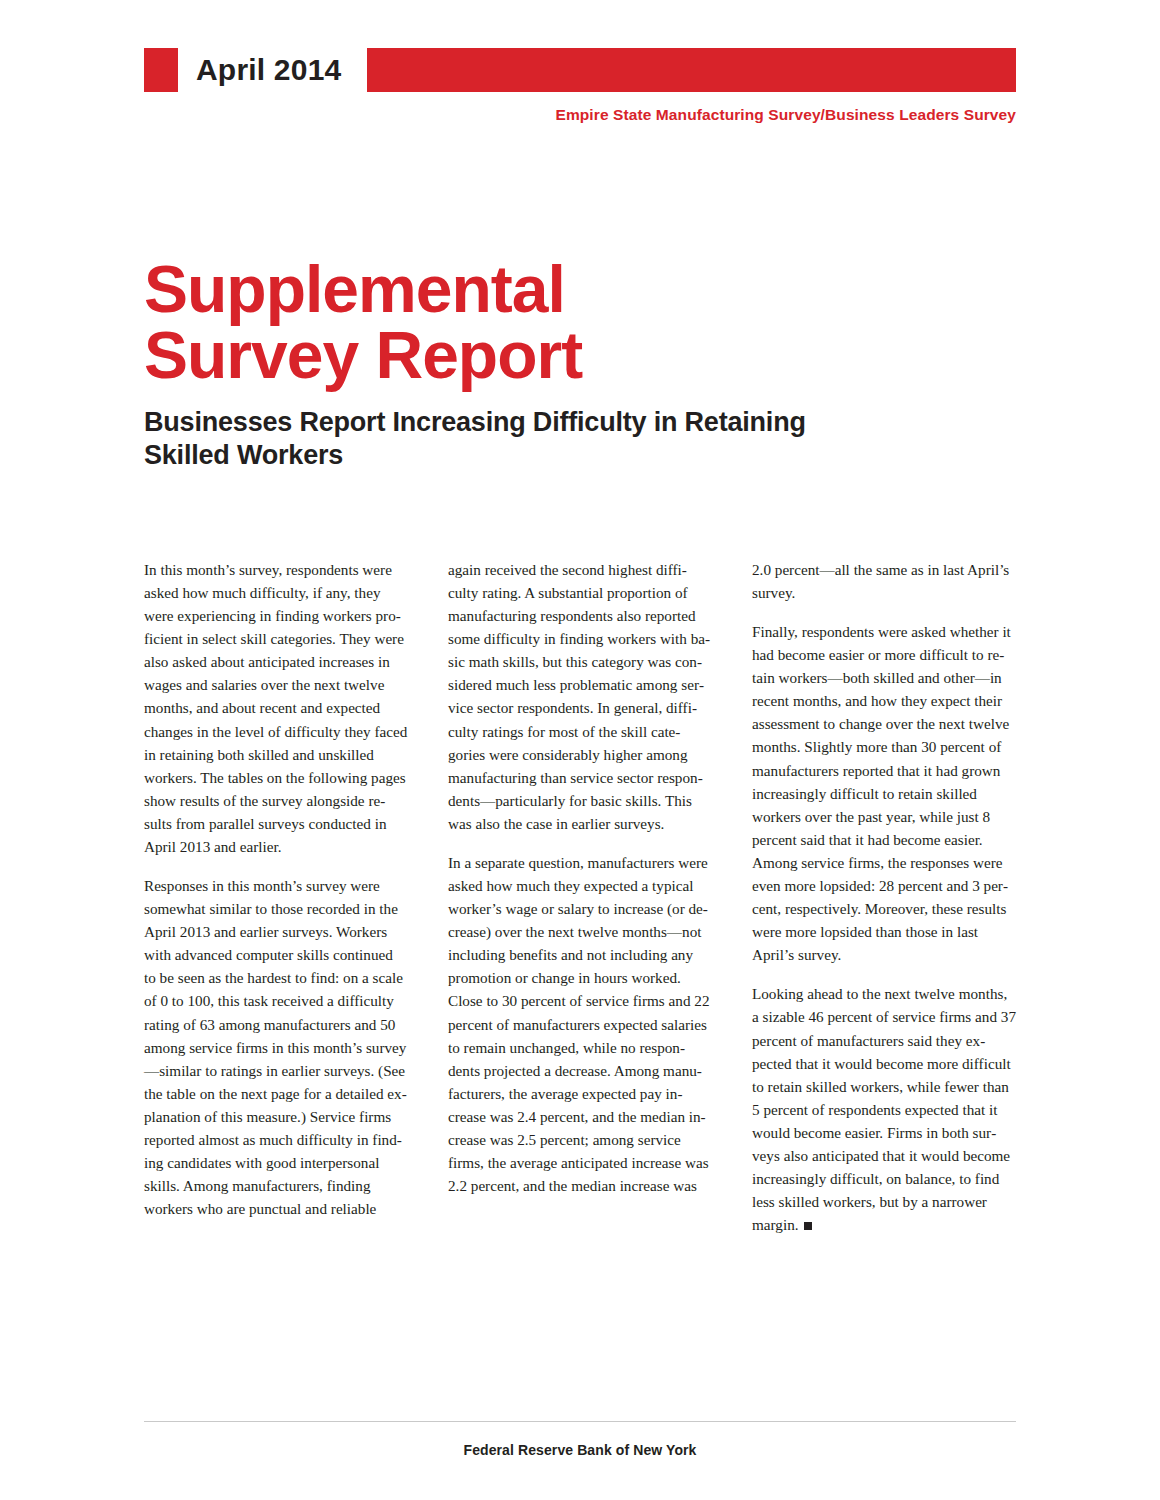April 2014
Empire State Manufacturing Survey/Business Leaders Survey
Supplemental Survey Report
Businesses Report Increasing Difficulty in Retaining Skilled Workers
In this month’s survey, respondents were asked how much difficulty, if any, they were experiencing in finding workers proficient in select skill categories. They were also asked about anticipated increases in wages and salaries over the next twelve months, and about recent and expected changes in the level of difficulty they faced in retaining both skilled and unskilled workers. The tables on the following pages show results of the survey alongside results from parallel surveys conducted in April 2013 and earlier.
Responses in this month’s survey were somewhat similar to those recorded in the April 2013 and earlier surveys. Workers with advanced computer skills continued to be seen as the hardest to find: on a scale of 0 to 100, this task received a difficulty rating of 63 among manufacturers and 50 among service firms in this month’s survey—similar to ratings in earlier surveys. (See the table on the next page for a detailed explanation of this measure.) Service firms reported almost as much difficulty in finding candidates with good interpersonal skills. Among manufacturers, finding workers who are punctual and reliable again received the second highest difficulty rating. A substantial proportion of manufacturing respondents also reported some difficulty in finding workers with basic math skills, but this category was considered much less problematic among service sector respondents. In general, difficulty ratings for most of the skill categories were considerably higher among manufacturing than service sector respondents—particularly for basic skills. This was also the case in earlier surveys.
In a separate question, manufacturers were asked how much they expected a typical worker’s wage or salary to increase (or decrease) over the next twelve months—not including benefits and not including any promotion or change in hours worked. Close to 30 percent of service firms and 22 percent of manufacturers expected salaries to remain unchanged, while no respondents projected a decrease. Among manufacturers, the average expected pay increase was 2.4 percent, and the median increase was 2.5 percent; among service firms, the average anticipated increase was 2.2 percent, and the median increase was 2.0 percent—all the same as in last April’s survey.
Finally, respondents were asked whether it had become easier or more difficult to retain workers—both skilled and other—in recent months, and how they expect their assessment to change over the next twelve months. Slightly more than 30 percent of manufacturers reported that it had grown increasingly difficult to retain skilled workers over the past year, while just 8 percent said that it had become easier. Among service firms, the responses were even more lopsided: 28 percent and 3 percent, respectively. Moreover, these results were more lopsided than those in last April’s survey.
Looking ahead to the next twelve months, a sizable 46 percent of service firms and 37 percent of manufacturers said they expected that it would become more difficult to retain skilled workers, while fewer than 5 percent of respondents expected that it would become easier. Firms in both surveys also anticipated that it would become increasingly difficult, on balance, to find less skilled workers, but by a narrower margin.
Federal Reserve Bank of New York